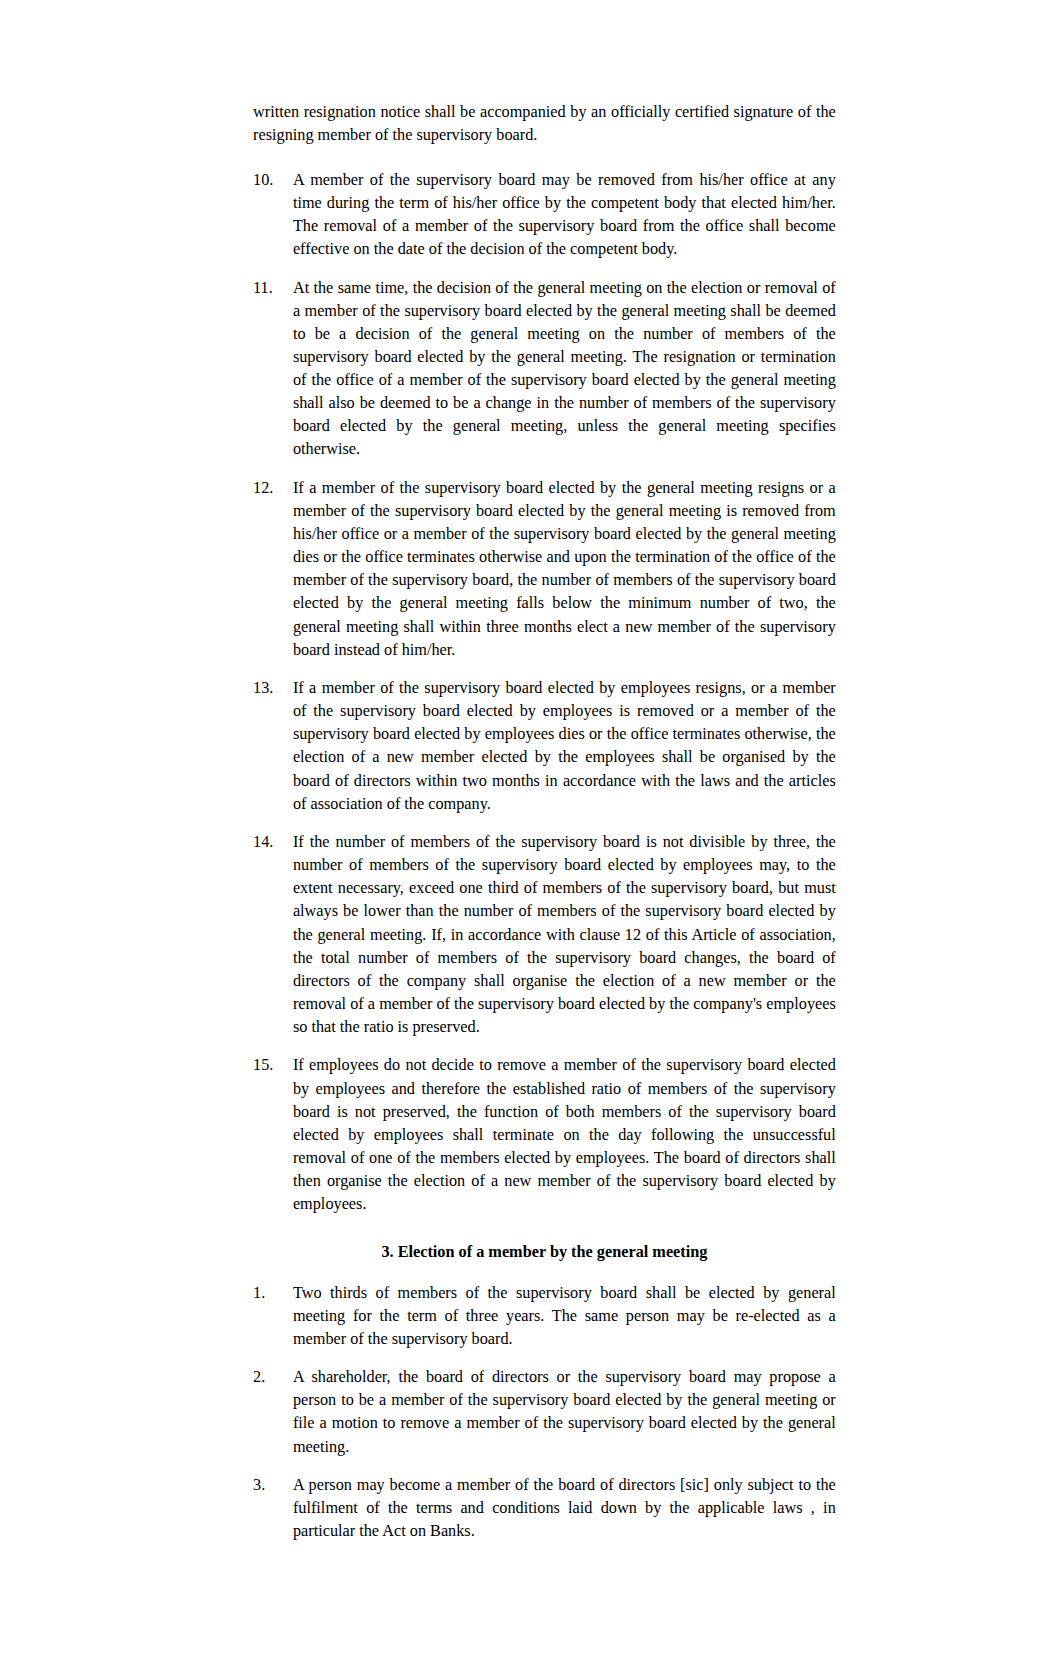written resignation notice shall be accompanied by an officially certified signature of the resigning member of the supervisory board.
10. A member of the supervisory board may be removed from his/her office at any time during the term of his/her office by the competent body that elected him/her. The removal of a member of the supervisory board from the office shall become effective on the date of the decision of the competent body.
11. At the same time, the decision of the general meeting on the election or removal of a member of the supervisory board elected by the general meeting shall be deemed to be a decision of the general meeting on the number of members of the supervisory board elected by the general meeting. The resignation or termination of the office of a member of the supervisory board elected by the general meeting shall also be deemed to be a change in the number of members of the supervisory board elected by the general meeting, unless the general meeting specifies otherwise.
12. If a member of the supervisory board elected by the general meeting resigns or a member of the supervisory board elected by the general meeting is removed from his/her office or a member of the supervisory board elected by the general meeting dies or the office terminates otherwise and upon the termination of the office of the member of the supervisory board, the number of members of the supervisory board elected by the general meeting falls below the minimum number of two, the general meeting shall within three months elect a new member of the supervisory board instead of him/her.
13. If a member of the supervisory board elected by employees resigns, or a member of the supervisory board elected by employees is removed or a member of the supervisory board elected by employees dies or the office terminates otherwise, the election of a new member elected by the employees shall be organised by the board of directors within two months in accordance with the laws and the articles of association of the company.
14. If the number of members of the supervisory board is not divisible by three, the number of members of the supervisory board elected by employees may, to the extent necessary, exceed one third of members of the supervisory board, but must always be lower than the number of members of the supervisory board elected by the general meeting. If, in accordance with clause 12 of this Article of association, the total number of members of the supervisory board changes, the board of directors of the company shall organise the election of a new member or the removal of a member of the supervisory board elected by the company's employees so that the ratio is preserved.
15. If employees do not decide to remove a member of the supervisory board elected by employees and therefore the established ratio of members of the supervisory board is not preserved, the function of both members of the supervisory board elected by employees shall terminate on the day following the unsuccessful removal of one of the members elected by employees. The board of directors shall then organise the election of a new member of the supervisory board elected by employees.
3. Election of a member by the general meeting
1. Two thirds of members of the supervisory board shall be elected by general meeting for the term of three years. The same person may be re-elected as a member of the supervisory board.
2. A shareholder, the board of directors or the supervisory board may propose a person to be a member of the supervisory board elected by the general meeting or file a motion to remove a member of the supervisory board elected by the general meeting.
3. A person may become a member of the board of directors [sic] only subject to the fulfilment of the terms and conditions laid down by the applicable laws , in particular the Act on Banks.